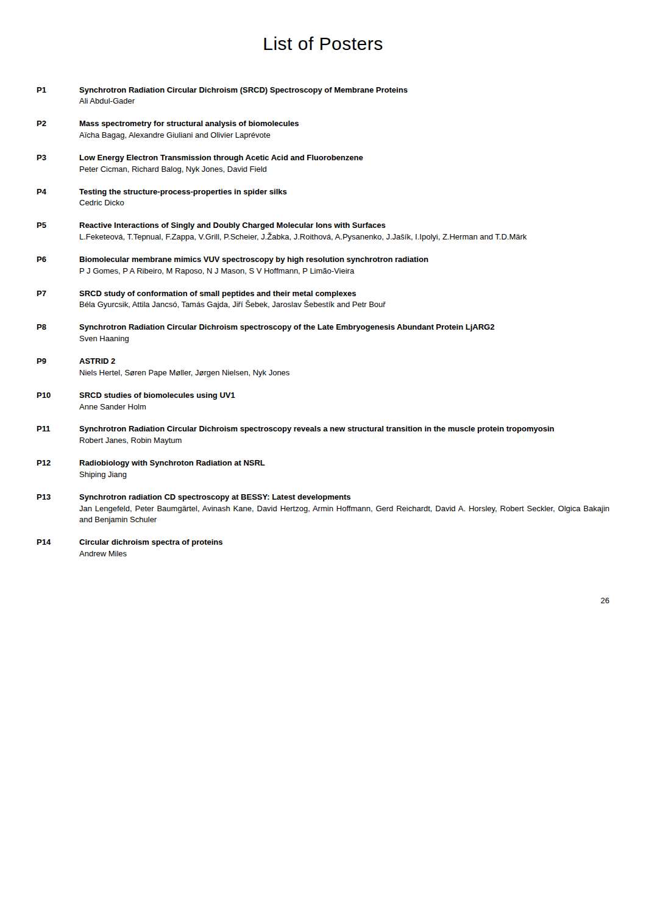List of Posters
| P1 | Synchrotron Radiation Circular Dichroism (SRCD) Spectroscopy of Membrane Proteins Ali Abdul-Gader |
| P2 | Mass spectrometry for structural analysis of biomolecules Aïcha Bagag, Alexandre Giuliani and Olivier Laprévote |
| P3 | Low Energy Electron Transmission through Acetic Acid and Fluorobenzene Peter Cicman, Richard Balog, Nyk Jones, David Field |
| P4 | Testing the structure-process-properties in spider silks Cedric Dicko |
| P5 | Reactive Interactions of Singly and Doubly Charged Molecular Ions with Surfaces L.Feketeová, T.Tepnual, F.Zappa, V.Grill, P.Scheier, J.Žabka, J.Roithová, A.Pysanenko, J.Jašík, I.Ipolyi, Z.Herman and T.D.Märk |
| P6 | Biomolecular membrane mimics VUV spectroscopy by high resolution synchrotron radiation P J Gomes, P A Ribeiro, M Raposo, N J Mason, S V Hoffmann, P Limão-Vieira |
| P7 | SRCD study of conformation of small peptides and their metal complexes Béla Gyurcsik, Attila Jancsó, Tamás Gajda, Jiří Šebek, Jaroslav Šebestík and Petr Bouř |
| P8 | Synchrotron Radiation Circular Dichroism spectroscopy of the Late Embryogenesis Abundant Protein LjARG2 Sven Haaning |
| P9 | ASTRID 2 Niels Hertel, Søren Pape Møller, Jørgen Nielsen, Nyk Jones |
| P10 | SRCD studies of biomolecules using UV1 Anne Sander Holm |
| P11 | Synchrotron Radiation Circular Dichroism spectroscopy reveals a new structural transition in the muscle protein tropomyosin Robert Janes, Robin Maytum |
| P12 | Radiobiology with Synchroton Radiation at NSRL Shiping Jiang |
| P13 | Synchrotron radiation CD spectroscopy at BESSY: Latest developments Jan Lengefeld, Peter Baumgärtel, Avinash Kane, David Hertzog, Armin Hoffmann, Gerd Reichardt, David A. Horsley, Robert Seckler, Olgica Bakajin and Benjamin Schuler |
| P14 | Circular dichroism spectra of proteins Andrew Miles |
26